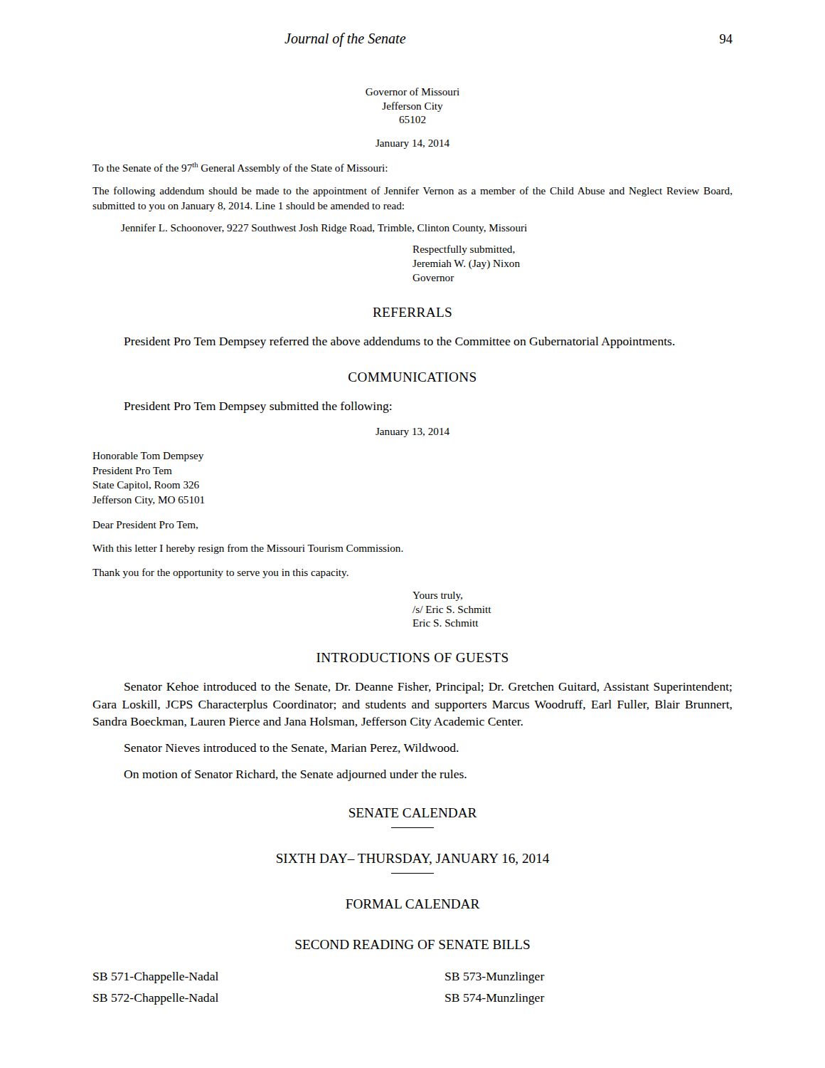Journal of the Senate 94
Governor of Missouri
Jefferson City
65102
January 14, 2014
To the Senate of the 97th General Assembly of the State of Missouri:
The following addendum should be made to the appointment of Jennifer Vernon as a member of the Child Abuse and Neglect Review Board, submitted to you on January 8, 2014. Line 1 should be amended to read:
Jennifer L. Schoonover, 9227 Southwest Josh Ridge Road, Trimble, Clinton County, Missouri
Respectfully submitted,
Jeremiah W. (Jay) Nixon
Governor
REFERRALS
President Pro Tem Dempsey referred the above addendums to the Committee on Gubernatorial Appointments.
COMMUNICATIONS
President Pro Tem Dempsey submitted the following:
January 13, 2014
Honorable Tom Dempsey
President Pro Tem
State Capitol, Room 326
Jefferson City, MO 65101
Dear President Pro Tem,
With this letter I hereby resign from the Missouri Tourism Commission.
Thank you for the opportunity to serve you in this capacity.
Yours truly,
/s/ Eric S. Schmitt
Eric S. Schmitt
INTRODUCTIONS OF GUESTS
Senator Kehoe introduced to the Senate, Dr. Deanne Fisher, Principal; Dr. Gretchen Guitard, Assistant Superintendent; Gara Loskill, JCPS Characterplus Coordinator; and students and supporters Marcus Woodruff, Earl Fuller, Blair Brunnert, Sandra Boeckman, Lauren Pierce and Jana Holsman, Jefferson City Academic Center.
Senator Nieves introduced to the Senate, Marian Perez, Wildwood.
On motion of Senator Richard, the Senate adjourned under the rules.
SENATE CALENDAR
SIXTH DAY– THURSDAY, JANUARY 16, 2014
FORMAL CALENDAR
SECOND READING OF SENATE BILLS
SB 571-Chappelle-Nadal
SB 572-Chappelle-Nadal
SB 573-Munzlinger
SB 574-Munzlinger